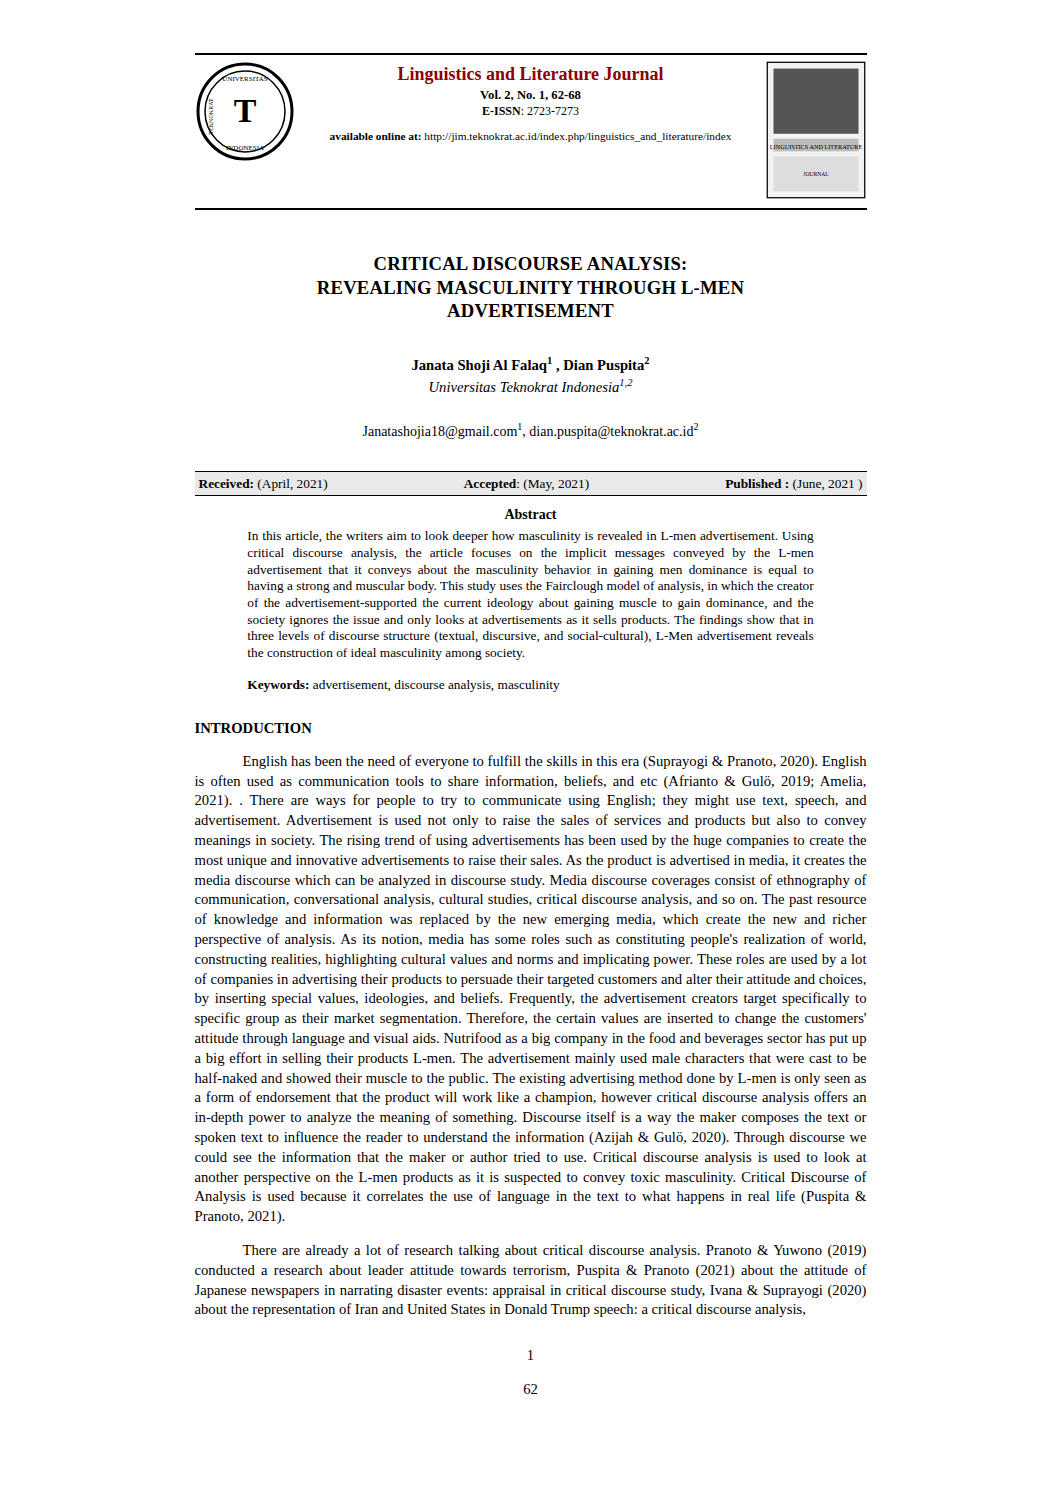Linguistics and Literature Journal
Vol. 2, No. 1, 62-68
E-ISSN: 2723-7273
available online at: http://jim.teknokrat.ac.id/index.php/linguistics_and_literature/index
CRITICAL DISCOURSE ANALYSIS:
REVEALING MASCULINITY THROUGH L-MEN
ADVERTISEMENT
Janata Shoji Al Falaq1 , Dian Puspita2
Universitas Teknokrat Indonesia1,2
Janatashojia18@gmail.com1, dian.puspita@teknokrat.ac.id2
Received: (April, 2021) Accepted: (May, 2021) Published : (June, 2021 )
Abstract
In this article, the writers aim to look deeper how masculinity is revealed in L-men advertisement. Using critical discourse analysis, the article focuses on the implicit messages conveyed by the L-men advertisement that it conveys about the masculinity behavior in gaining men dominance is equal to having a strong and muscular body. This study uses the Fairclough model of analysis, in which the creator of the advertisement-supported the current ideology about gaining muscle to gain dominance, and the society ignores the issue and only looks at advertisements as it sells products. The findings show that in three levels of discourse structure (textual, discursive, and social-cultural), L-Men advertisement reveals the construction of ideal masculinity among society.
Keywords: advertisement, discourse analysis, masculinity
INTRODUCTION
English has been the need of everyone to fulfill the skills in this era (Suprayogi & Pranoto, 2020). English is often used as communication tools to share information, beliefs, and etc (Afrianto & Gulö, 2019; Amelia, 2021). . There are ways for people to try to communicate using English; they might use text, speech, and advertisement. Advertisement is used not only to raise the sales of services and products but also to convey meanings in society. The rising trend of using advertisements has been used by the huge companies to create the most unique and innovative advertisements to raise their sales. As the product is advertised in media, it creates the media discourse which can be analyzed in discourse study. Media discourse coverages consist of ethnography of communication, conversational analysis, cultural studies, critical discourse analysis, and so on. The past resource of knowledge and information was replaced by the new emerging media, which create the new and richer perspective of analysis. As its notion, media has some roles such as constituting people's realization of world, constructing realities, highlighting cultural values and norms and implicating power. These roles are used by a lot of companies in advertising their products to persuade their targeted customers and alter their attitude and choices, by inserting special values, ideologies, and beliefs. Frequently, the advertisement creators target specifically to specific group as their market segmentation. Therefore, the certain values are inserted to change the customers' attitude through language and visual aids. Nutrifood as a big company in the food and beverages sector has put up a big effort in selling their products L-men. The advertisement mainly used male characters that were cast to be half-naked and showed their muscle to the public. The existing advertising method done by L-men is only seen as a form of endorsement that the product will work like a champion, however critical discourse analysis offers an in-depth power to analyze the meaning of something. Discourse itself is a way the maker composes the text or spoken text to influence the reader to understand the information (Azijah & Gulö, 2020). Through discourse we could see the information that the maker or author tried to use. Critical discourse analysis is used to look at another perspective on the L-men products as it is suspected to convey toxic masculinity. Critical Discourse of Analysis is used because it correlates the use of language in the text to what happens in real life (Puspita & Pranoto, 2021).
There are already a lot of research talking about critical discourse analysis. Pranoto & Yuwono (2019) conducted a research about leader attitude towards terrorism, Puspita & Pranoto (2021) about the attitude of Japanese newspapers in narrating disaster events: appraisal in critical discourse study, Ivana & Suprayogi (2020) about the representation of Iran and United States in Donald Trump speech: a critical discourse analysis,
1
62